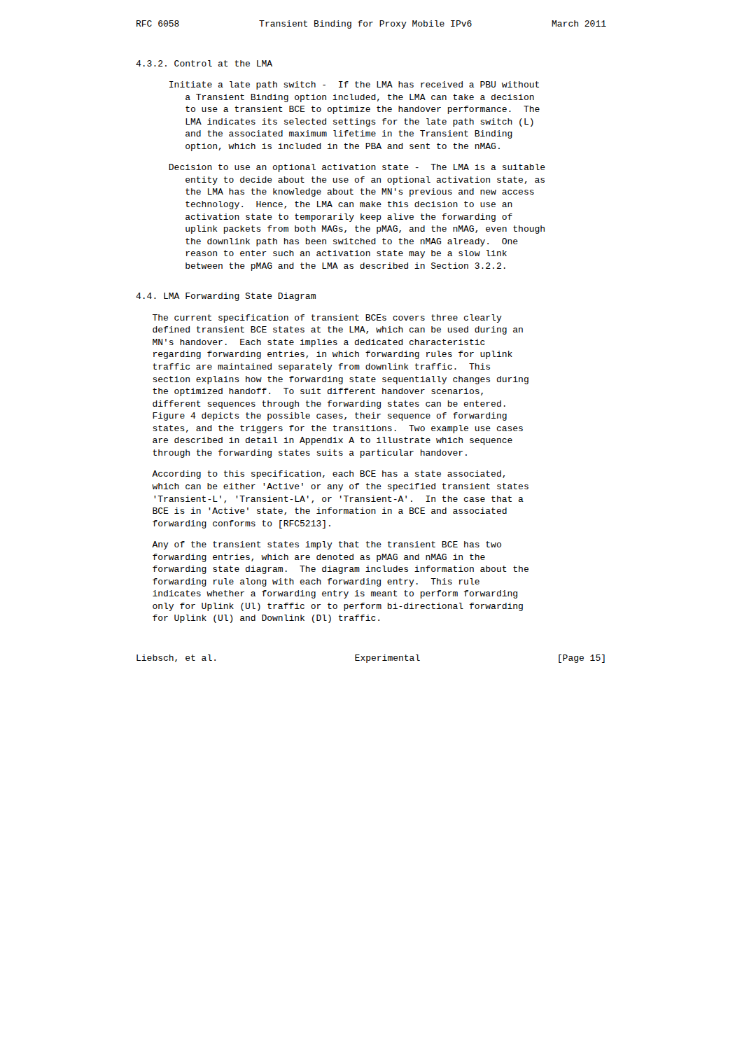RFC 6058 Transient Binding for Proxy Mobile IPv6 March 2011
4.3.2. Control at the LMA
Initiate a late path switch - If the LMA has received a PBU without a Transient Binding option included, the LMA can take a decision to use a transient BCE to optimize the handover performance. The LMA indicates its selected settings for the late path switch (L) and the associated maximum lifetime in the Transient Binding option, which is included in the PBA and sent to the nMAG.
Decision to use an optional activation state - The LMA is a suitable entity to decide about the use of an optional activation state, as the LMA has the knowledge about the MN's previous and new access technology. Hence, the LMA can make this decision to use an activation state to temporarily keep alive the forwarding of uplink packets from both MAGs, the pMAG, and the nMAG, even though the downlink path has been switched to the nMAG already. One reason to enter such an activation state may be a slow link between the pMAG and the LMA as described in Section 3.2.2.
4.4. LMA Forwarding State Diagram
The current specification of transient BCEs covers three clearly defined transient BCE states at the LMA, which can be used during an MN's handover. Each state implies a dedicated characteristic regarding forwarding entries, in which forwarding rules for uplink traffic are maintained separately from downlink traffic. This section explains how the forwarding state sequentially changes during the optimized handoff. To suit different handover scenarios, different sequences through the forwarding states can be entered. Figure 4 depicts the possible cases, their sequence of forwarding states, and the triggers for the transitions. Two example use cases are described in detail in Appendix A to illustrate which sequence through the forwarding states suits a particular handover.
According to this specification, each BCE has a state associated, which can be either 'Active' or any of the specified transient states 'Transient-L', 'Transient-LA', or 'Transient-A'. In the case that a BCE is in 'Active' state, the information in a BCE and associated forwarding conforms to [RFC5213].
Any of the transient states imply that the transient BCE has two forwarding entries, which are denoted as pMAG and nMAG in the forwarding state diagram. The diagram includes information about the forwarding rule along with each forwarding entry. This rule indicates whether a forwarding entry is meant to perform forwarding only for Uplink (Ul) traffic or to perform bi-directional forwarding for Uplink (Ul) and Downlink (Dl) traffic.
Liebsch, et al. Experimental [Page 15]